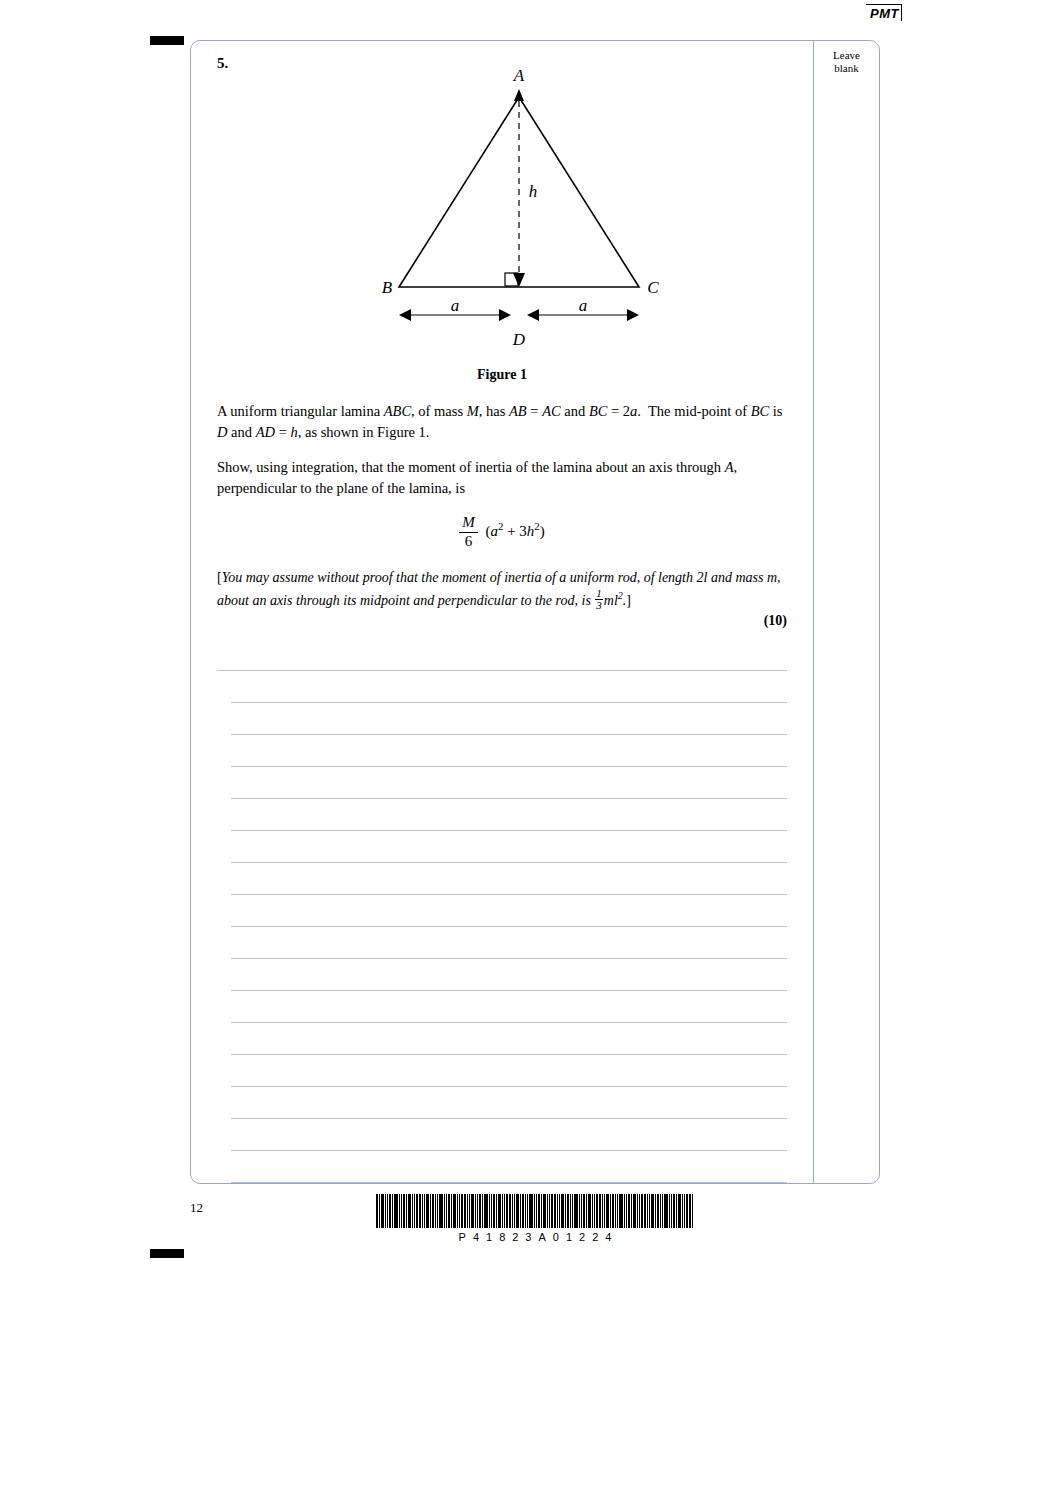PMT
Leave
blank
5.
A B C D h a a
Figure 1
A uniform triangular lamina ABC, of mass M, has AB = AC and BC = 2a. The mid-point of BC is D and AD = h, as shown in Figure 1.
Show, using integration, that the moment of inertia of the lamina about an axis through A, perpendicular to the plane of the lamina, is
M 6 (a2 + 3h2)
[You may assume without proof that the moment of inertia of a uniform rod, of length 2l and mass m, about an axis through its midpoint and perpendicular to the rod, is 13 ml2.]
(10)
12
P41823A01224